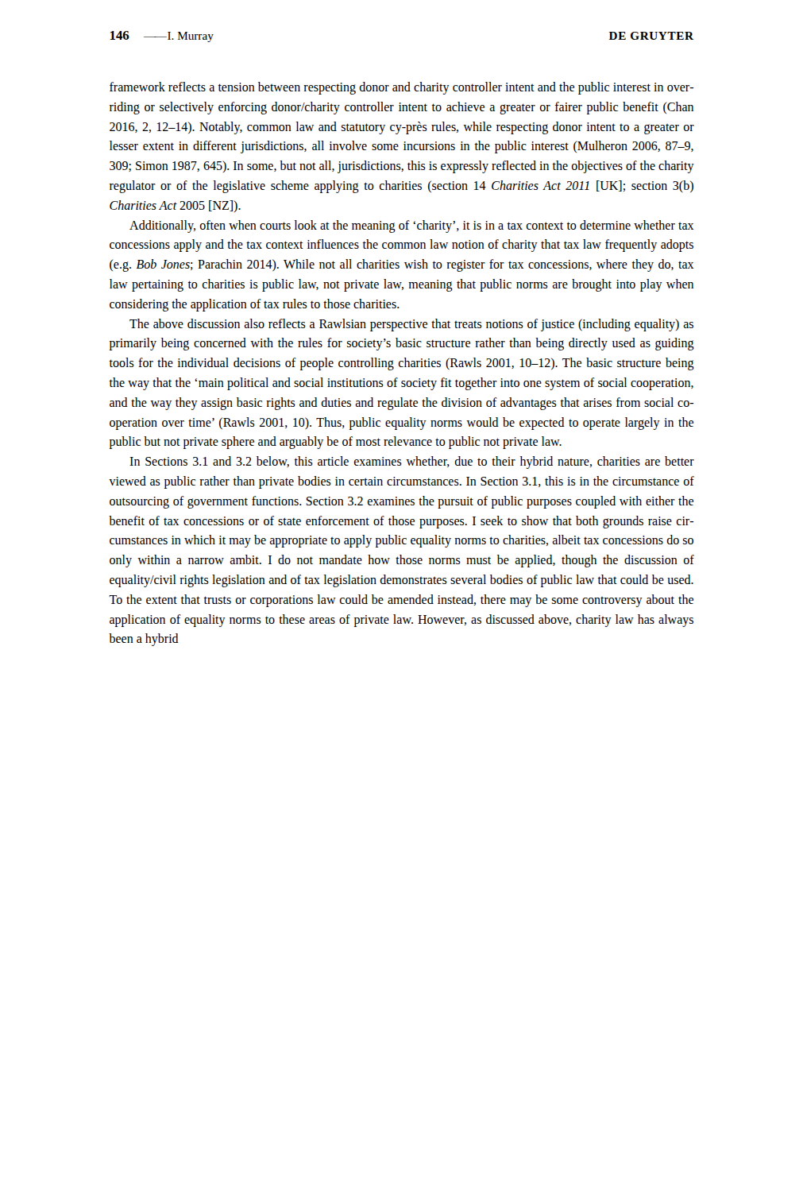146 I. Murray DE GRUYTER
framework reflects a tension between respecting donor and charity controller intent and the public interest in overriding or selectively enforcing donor/charity controller intent to achieve a greater or fairer public benefit (Chan 2016, 2, 12–14). Notably, common law and statutory cy-près rules, while respecting donor intent to a greater or lesser extent in different jurisdictions, all involve some incursions in the public interest (Mulheron 2006, 87–9, 309; Simon 1987, 645). In some, but not all, jurisdictions, this is expressly reflected in the objectives of the charity regulator or of the legislative scheme applying to charities (section 14 Charities Act 2011 [UK]; section 3(b) Charities Act 2005 [NZ]).
Additionally, often when courts look at the meaning of ‘charity’, it is in a tax context to determine whether tax concessions apply and the tax context influences the common law notion of charity that tax law frequently adopts (e.g. Bob Jones; Parachin 2014). While not all charities wish to register for tax concessions, where they do, tax law pertaining to charities is public law, not private law, meaning that public norms are brought into play when considering the application of tax rules to those charities.
The above discussion also reflects a Rawlsian perspective that treats notions of justice (including equality) as primarily being concerned with the rules for society’s basic structure rather than being directly used as guiding tools for the individual decisions of people controlling charities (Rawls 2001, 10–12). The basic structure being the way that the ‘main political and social institutions of society fit together into one system of social cooperation, and the way they assign basic rights and duties and regulate the division of advantages that arises from social cooperation over time’ (Rawls 2001, 10). Thus, public equality norms would be expected to operate largely in the public but not private sphere and arguably be of most relevance to public not private law.
In Sections 3.1 and 3.2 below, this article examines whether, due to their hybrid nature, charities are better viewed as public rather than private bodies in certain circumstances. In Section 3.1, this is in the circumstance of outsourcing of government functions. Section 3.2 examines the pursuit of public purposes coupled with either the benefit of tax concessions or of state enforcement of those purposes. I seek to show that both grounds raise circumstances in which it may be appropriate to apply public equality norms to charities, albeit tax concessions do so only within a narrow ambit. I do not mandate how those norms must be applied, though the discussion of equality/civil rights legislation and of tax legislation demonstrates several bodies of public law that could be used. To the extent that trusts or corporations law could be amended instead, there may be some controversy about the application of equality norms to these areas of private law. However, as discussed above, charity law has always been a hybrid